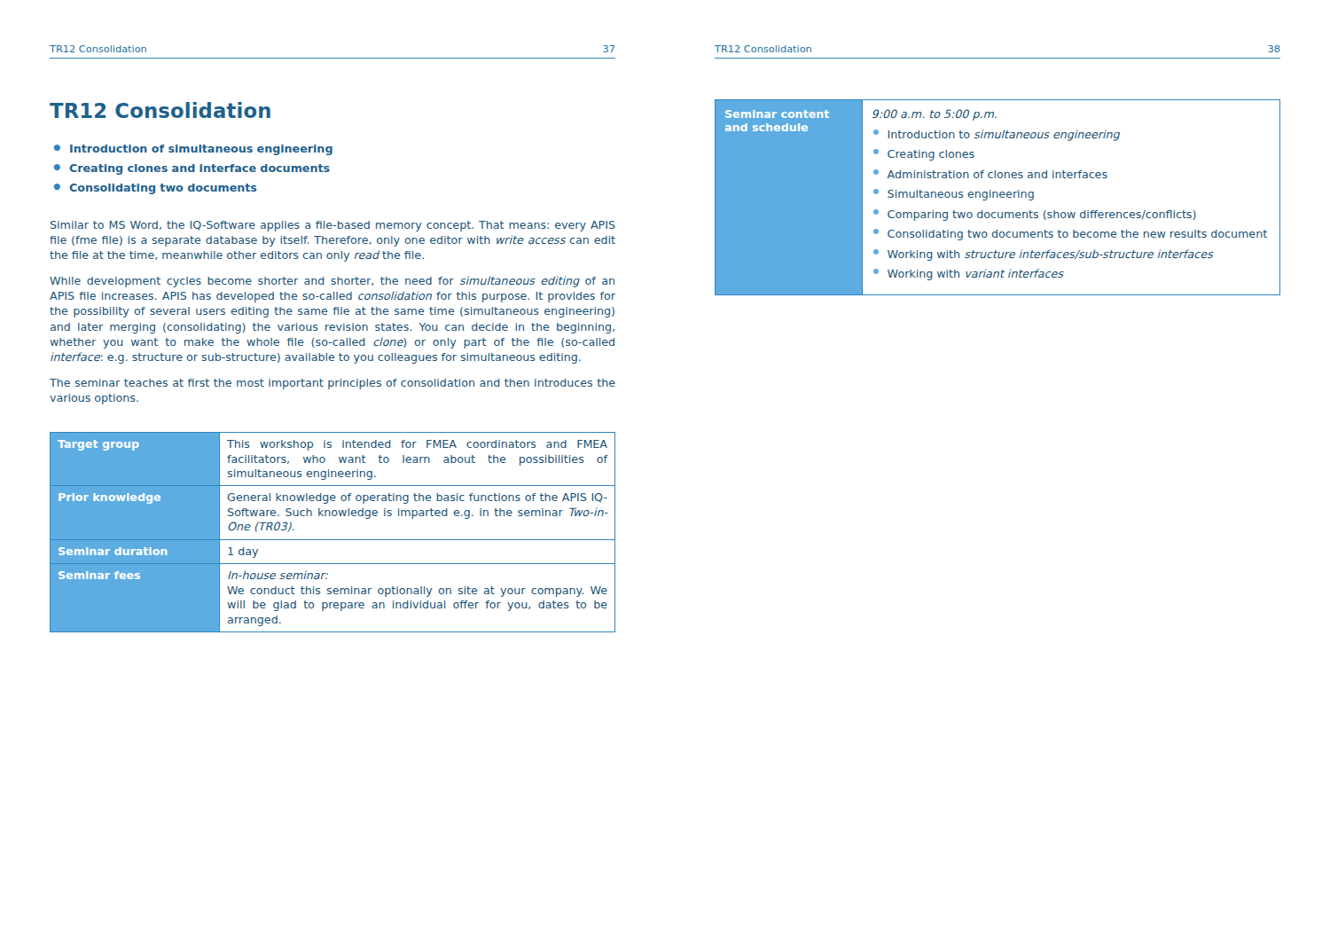TR12 Consolidation 37
TR12 Consolidation
Introduction of simultaneous engineering
Creating clones and interface documents
Consolidating two documents
Similar to MS Word, the IQ-Software applies a file-based memory concept. That means: every APIS file (fme file) is a separate database by itself. Therefore, only one editor with write access can edit the file at the time, meanwhile other editors can only read the file.
While development cycles become shorter and shorter, the need for simultaneous editing of an APIS file increases. APIS has developed the so-called consolidation for this purpose. It provides for the possibility of several users editing the same file at the same time (simultaneous engineering) and later merging (consolidating) the various revision states. You can decide in the beginning, whether you want to make the whole file (so-called clone) or only part of the file (so-called interface: e.g. structure or sub-structure) available to you colleagues for simultaneous editing.
The seminar teaches at first the most important principles of consolidation and then introduces the various options.
| Target group | This workshop is intended for FMEA coordinators and FMEA facilitators, who want to learn about the possibilities of simultaneous engineering. |
| Prior knowledge | General knowledge of operating the basic functions of the APIS IQ-Software. Such knowledge is imparted e.g. in the seminar Two-in-One (TR03) . |
| Seminar duration | 1 day |
| Seminar fees | In-house seminar: We conduct this seminar optionally on site at your company. We will be glad to prepare an individual offer for you, dates to be arranged. |
TR12 Consolidation 38
| Seminar content and schedule | 9:00 a.m. to 5:00 p.m. Introduction to simultaneous engineering Creating clones Administration of clones and interfaces Simultaneous engineering Comparing two documents (show differences/conflicts) Consolidating two documents to become the new results document Working with structure interfaces/sub-structure interfaces Working with variant interfaces |